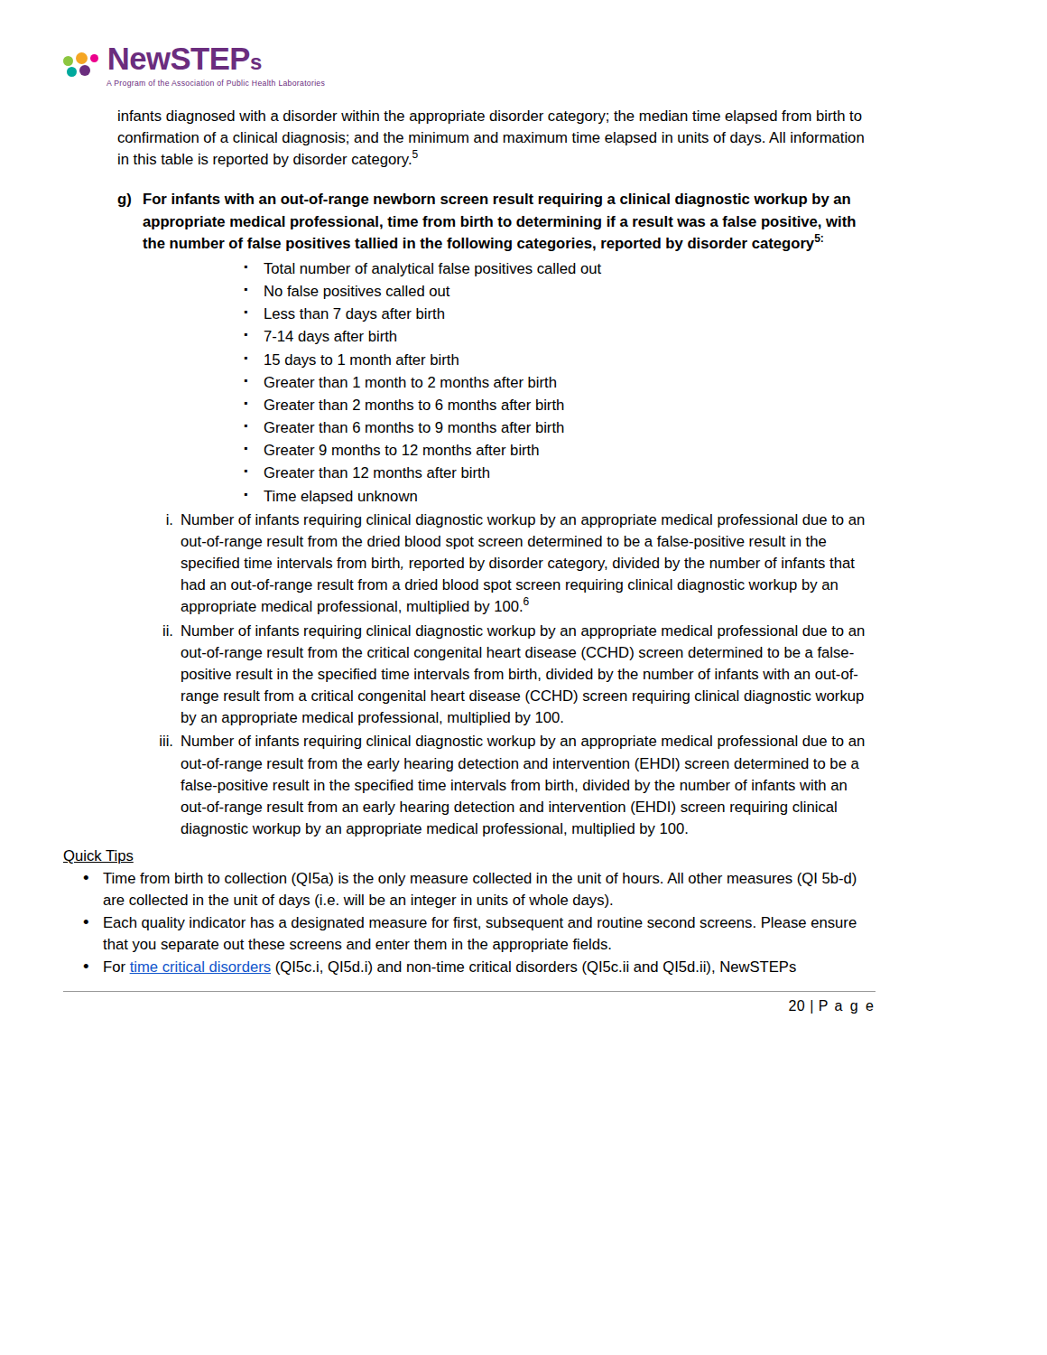New STEP s
A Program of the Association of Public Health Laboratories
infants diagnosed with a disorder within the appropriate disorder category; the median time elapsed from birth to confirmation of a clinical diagnosis; and the minimum and maximum time elapsed in units of days. All information in this table is reported by disorder category.5
g) For infants with an out-of-range newborn screen result requiring a clinical diagnostic workup by an appropriate medical professional, time from birth to determining if a result was a false positive, with the number of false positives tallied in the following categories, reported by disorder category5:
Total number of analytical false positives called out
No false positives called out
Less than 7 days after birth
7-14 days after birth
15 days to 1 month after birth
Greater than 1 month to 2 months after birth
Greater than 2 months to 6 months after birth
Greater than 6 months to 9 months after birth
Greater 9 months to 12 months after birth
Greater than 12 months after birth
Time elapsed unknown
i. Number of infants requiring clinical diagnostic workup by an appropriate medical professional due to an out-of-range result from the dried blood spot screen determined to be a false-positive result in the specified time intervals from birth, reported by disorder category, divided by the number of infants that had an out-of-range result from a dried blood spot screen requiring clinical diagnostic workup by an appropriate medical professional, multiplied by 100.6
ii. Number of infants requiring clinical diagnostic workup by an appropriate medical professional due to an out-of-range result from the critical congenital heart disease (CCHD) screen determined to be a false-positive result in the specified time intervals from birth, divided by the number of infants with an out-of-range result from a critical congenital heart disease (CCHD) screen requiring clinical diagnostic workup by an appropriate medical professional, multiplied by 100.
iii. Number of infants requiring clinical diagnostic workup by an appropriate medical professional due to an out-of-range result from the early hearing detection and intervention (EHDI) screen determined to be a false-positive result in the specified time intervals from birth, divided by the number of infants with an out-of-range result from an early hearing detection and intervention (EHDI) screen requiring clinical diagnostic workup by an appropriate medical professional, multiplied by 100.
Quick Tips
Time from birth to collection (QI5a) is the only measure collected in the unit of hours. All other measures (QI 5b-d) are collected in the unit of days (i.e. will be an integer in units of whole days).
Each quality indicator has a designated measure for first, subsequent and routine second screens. Please ensure that you separate out these screens and enter them in the appropriate fields.
For time critical disorders (QI5c.i, QI5d.i) and non-time critical disorders (QI5c.ii and QI5d.ii), NewSTEPs
20 | P a g e